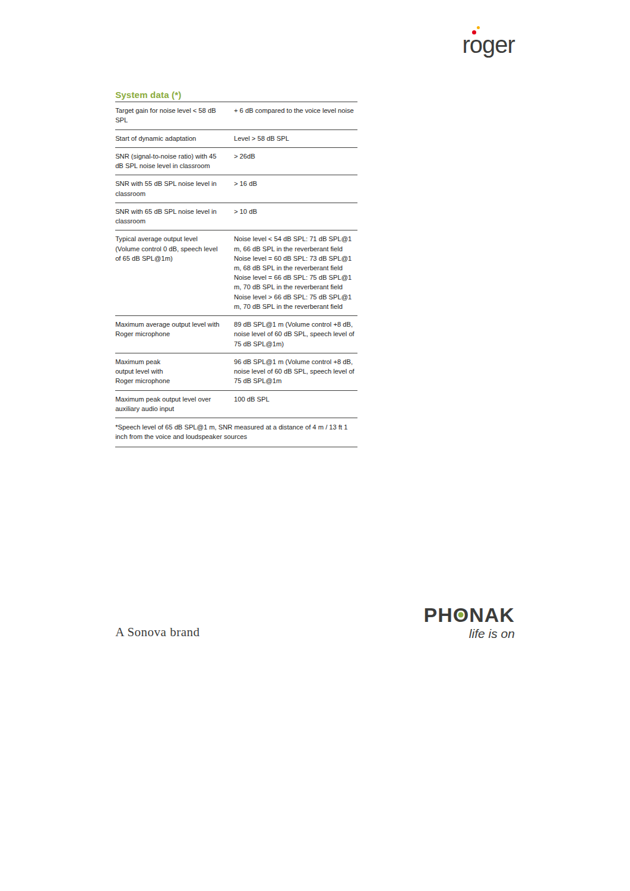roger
System data (*)
| Target gain for noise level < 58 dB SPL | + 6 dB compared to the voice level noise |
| Start of dynamic adaptation | Level > 58 dB SPL |
| SNR (signal-to-noise ratio) with 45 dB SPL noise level in classroom | > 26dB |
| SNR with 55 dB SPL noise level in classroom | > 16 dB |
| SNR with 65 dB SPL noise level in classroom | > 10 dB |
| Typical average output level (Volume control 0 dB, speech level of 65 dB SPL@1m) | Noise level < 54 dB SPL: 71 dB SPL@1 m, 66 dB SPL in the reverberant field Noise level = 60 dB SPL: 73 dB SPL@1 m, 68 dB SPL in the reverberant field Noise level = 66 dB SPL: 75 dB SPL@1 m, 70 dB SPL in the reverberant field Noise level > 66 dB SPL: 75 dB SPL@1 m, 70 dB SPL in the reverberant field |
| Maximum average output level with Roger microphone | 89 dB SPL@1 m (Volume control +8 dB, noise level of 60 dB SPL, speech level of 75 dB SPL@1m) |
| Maximum peak output level with Roger microphone | 96 dB SPL@1 m (Volume control +8 dB, noise level of 60 dB SPL, speech level of 75 dB SPL@1m |
| Maximum peak output level over auxiliary audio input | 100 dB SPL |
| *Speech level of 65 dB SPL@1 m, SNR measured at a distance of 4 m / 13 ft 1 inch from the voice and loudspeaker sources |
A Sonova brand
PHONAK
life is on